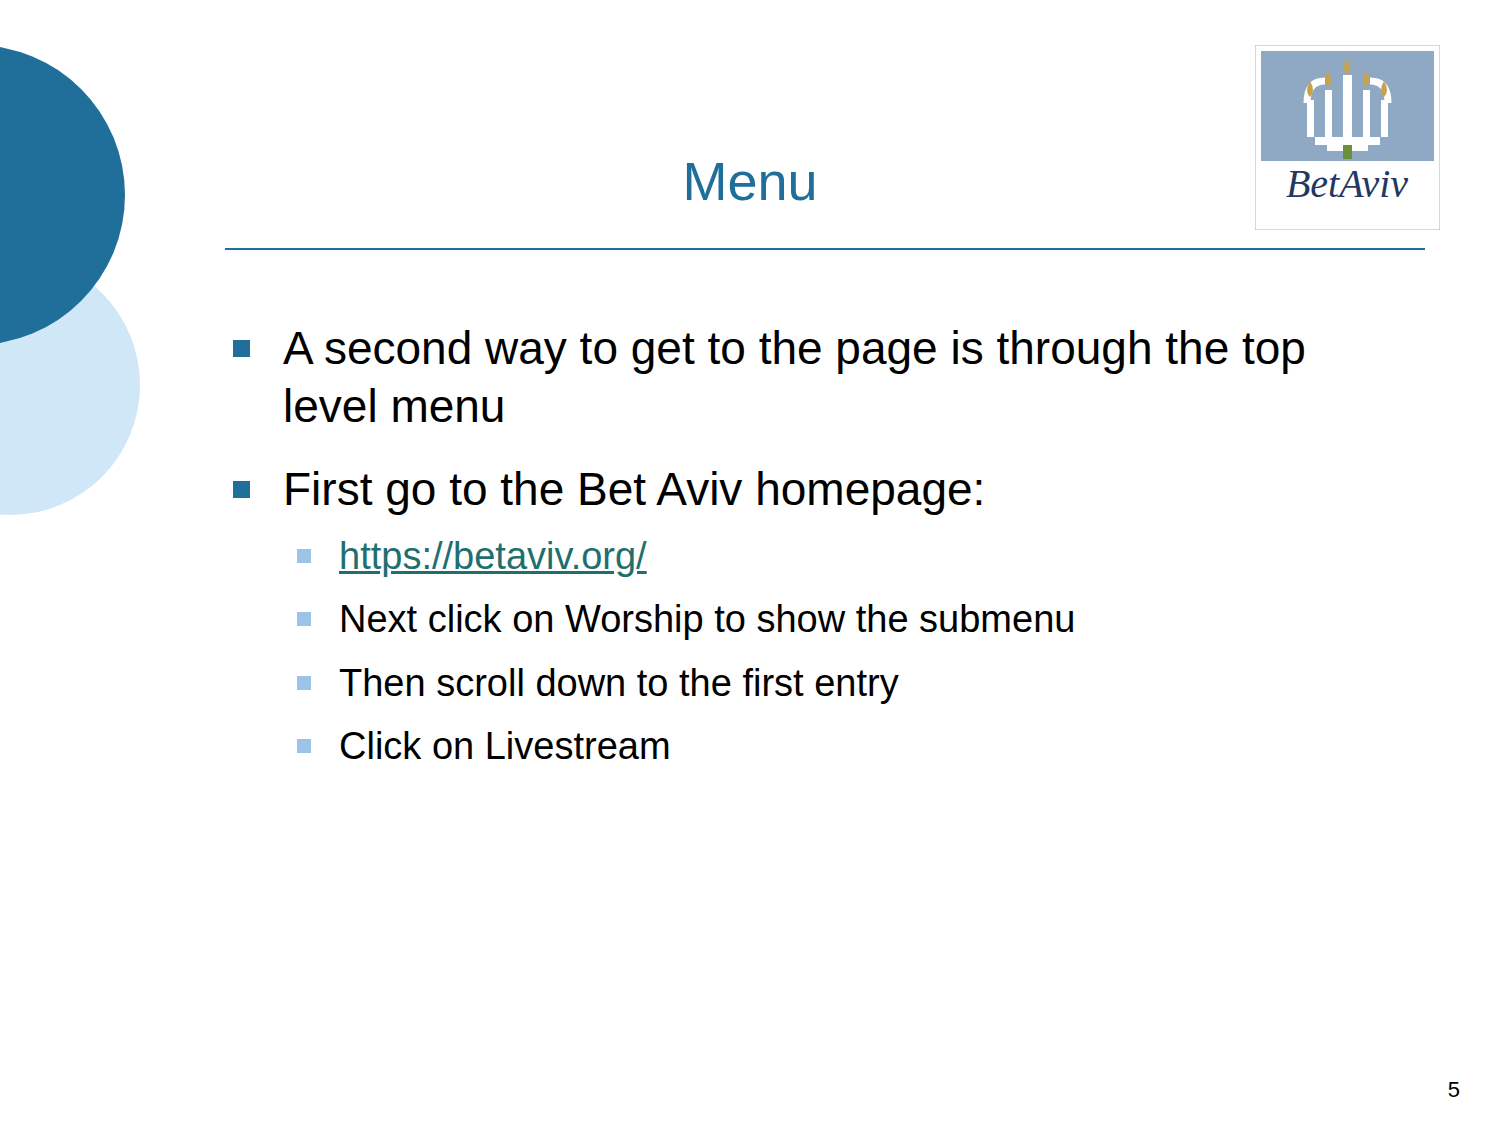BetAviv
Menu
A second way to get to the page is through the top level menu
First go to the Bet Aviv homepage:
https://betaviv.org/
Next click on Worship to show the submenu
Then scroll down to the first entry
Click on Livestream
5